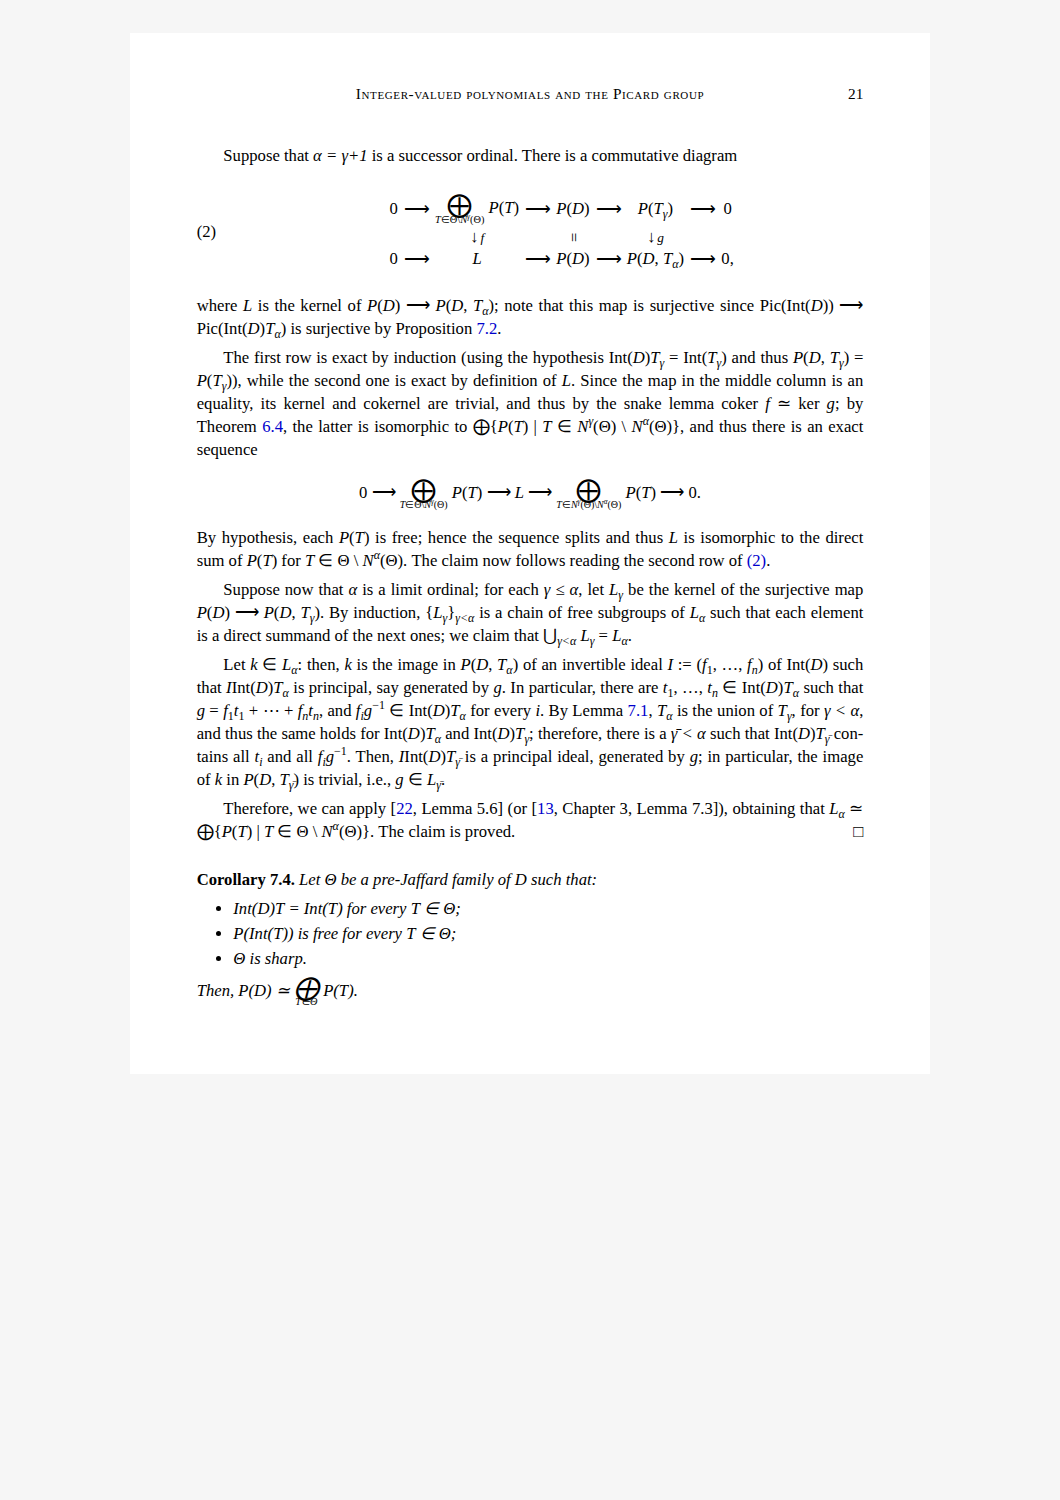Integer-valued polynomials and the Picard group21
Suppose that α = γ+1 is a successor ordinal. There is a commutative diagram
(2)
| 0 | ⟶ | ⨁ T ∈Θ\ N γ (Θ) P ( T ) | ⟶ | P ( D ) | ⟶ | P ( T γ ) | ⟶ | 0 |
| | | ↓ f | | = | | ↓ g | | |
| 0 | ⟶ | L | ⟶ | P ( D ) | ⟶ | P ( D , T α ) | ⟶ | 0, |
where L is the kernel of P(D) ⟶ P(D, Tα); note that this map is surjective since Pic(Int(D)) ⟶ Pic(Int(D)Tα) is surjective by Proposition 7.2.
The first row is exact by induction (using the hypothesis Int(D)Tγ = Int(Tγ) and thus P(D, Tγ) = P(Tγ)), while the second one is exact by definition of L. Since the map in the middle column is an equality, its kernel and cokernel are trivial, and thus by the snake lemma coker f ≃ ker g; by Theorem 6.4, the latter is isomorphic to ⨁{P(T) | T ∈ Nγ(Θ) \ Nα(Θ)}, and thus there is an exact sequence
0 ⟶ ⨁ T∈Θ\Nγ(Θ) P(T) ⟶ L ⟶ ⨁ T∈Nγ(Θ)\Nα(Θ) P(T) ⟶ 0.
By hypothesis, each P(T) is free; hence the sequence splits and thus L is isomorphic to the direct sum of P(T) for T ∈ Θ \ Nα(Θ). The claim now follows reading the second row of (2).
Suppose now that α is a limit ordinal; for each γ ≤ α, let Lγ be the kernel of the surjective map P(D) ⟶ P(D, Tγ). By induction, {Lγ}γ<α is a chain of free subgroups of Lα such that each element is a direct summand of the next ones; we claim that ⋃γ<α Lγ = Lα.
Let k ∈ Lα: then, k is the image in P(D, Tα) of an invertible ideal I := (f1, …, fn) of Int(D) such that IInt(D)Tα is principal, say generated by g. In particular, there are t1, …, tn ∈ Int(D)Tα such that g = f1t1 + ⋯ + fntn, and fig−1 ∈ Int(D)Tα for every i. By Lemma 7.1, Tα is the union of Tγ, for γ < α, and thus the same holds for Int(D)Tα and Int(D)Tγ; therefore, there is a γ̄ < α such that Int(D)Tγ̄ contains all ti and all fig−1. Then, IInt(D)Tγ̄ is a principal ideal, generated by g; in particular, the image of k in P(D, Tγ̄) is trivial, i.e., g ∈ Lγ̄.
Therefore, we can apply [22, Lemma 5.6] (or [13, Chapter 3, Lemma 7.3]), obtaining that Lα ≃ ⨁{P(T) | T ∈ Θ \ Nα(Θ)}. The claim is proved.□
Corollary 7.4. Let Θ be a pre-Jaffard family of D such that:
Int(D)T = Int(T) for every T ∈ Θ;
P(Int(T)) is free for every T ∈ Θ;
Θ is sharp.
Then, P(D) ≃ ⨁ T∈Θ P(T).